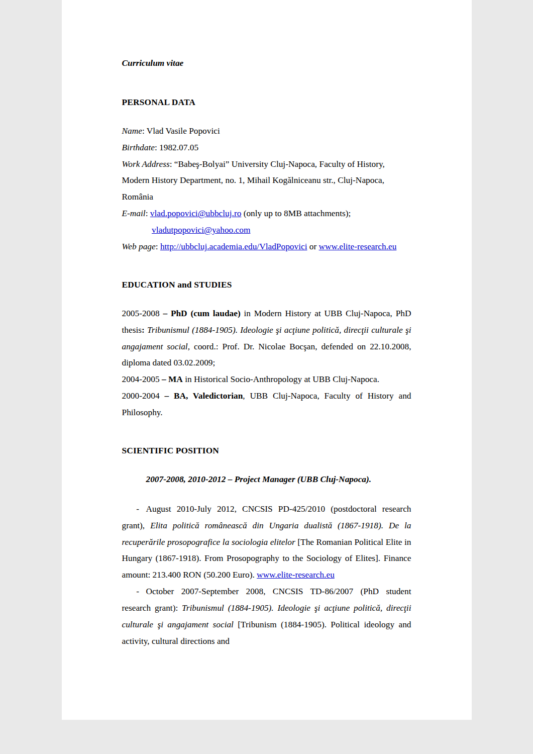Curriculum vitae
PERSONAL DATA
Name: Vlad Vasile Popovici
Birthdate: 1982.07.05
Work Address: “Babeş-Bolyai” University Cluj-Napoca, Faculty of History, Modern History Department, no. 1, Mihail Kogălniceanu str., Cluj-Napoca, România
E-mail: vlad.popovici@ubbcluj.ro (only up to 8MB attachments);
vladutpopovici@yahoo.com
Web page: http://ubbcluj.academia.edu/VladPopovici or www.elite-research.eu
EDUCATION and STUDIES
2005-2008 – PhD (cum laudae) in Modern History at UBB Cluj-Napoca, PhD thesis: Tribunismul (1884-1905). Ideologie şi acţiune politică, direcţii culturale şi angajament social, coord.: Prof. Dr. Nicolae Bocşan, defended on 22.10.2008, diploma dated 03.02.2009;
2004-2005 – MA in Historical Socio-Anthropology at UBB Cluj-Napoca.
2000-2004 – BA, Valedictorian, UBB Cluj-Napoca, Faculty of History and Philosophy.
SCIENTIFIC POSITION
2007-2008, 2010-2012 – Project Manager (UBB Cluj-Napoca).
-August 2010-July 2012, CNCSIS PD-425/2010 (postdoctoral research grant), Elita politică românească din Ungaria dualistă (1867-1918). De la recuperările prosopografice la sociologia elitelor [The Romanian Political Elite in Hungary (1867-1918). From Prosopography to the Sociology of Elites]. Finance amount: 213.400 RON (50.200 Euro). www.elite-research.eu
-October 2007-September 2008, CNCSIS TD-86/2007 (PhD student research grant): Tribunismul (1884-1905). Ideologie şi acţiune politică, direcţii culturale şi angajament social [Tribunism (1884-1905). Political ideology and activity, cultural directions and